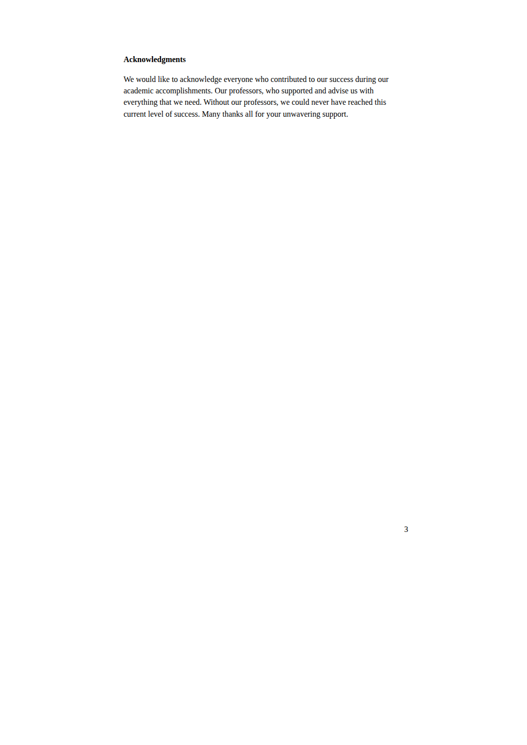Acknowledgments
We would like to acknowledge everyone who contributed to our success during our academic accomplishments. Our professors, who supported and advise us with everything that we need. Without our professors, we could never have reached this current level of success. Many thanks all for your unwavering support.
3